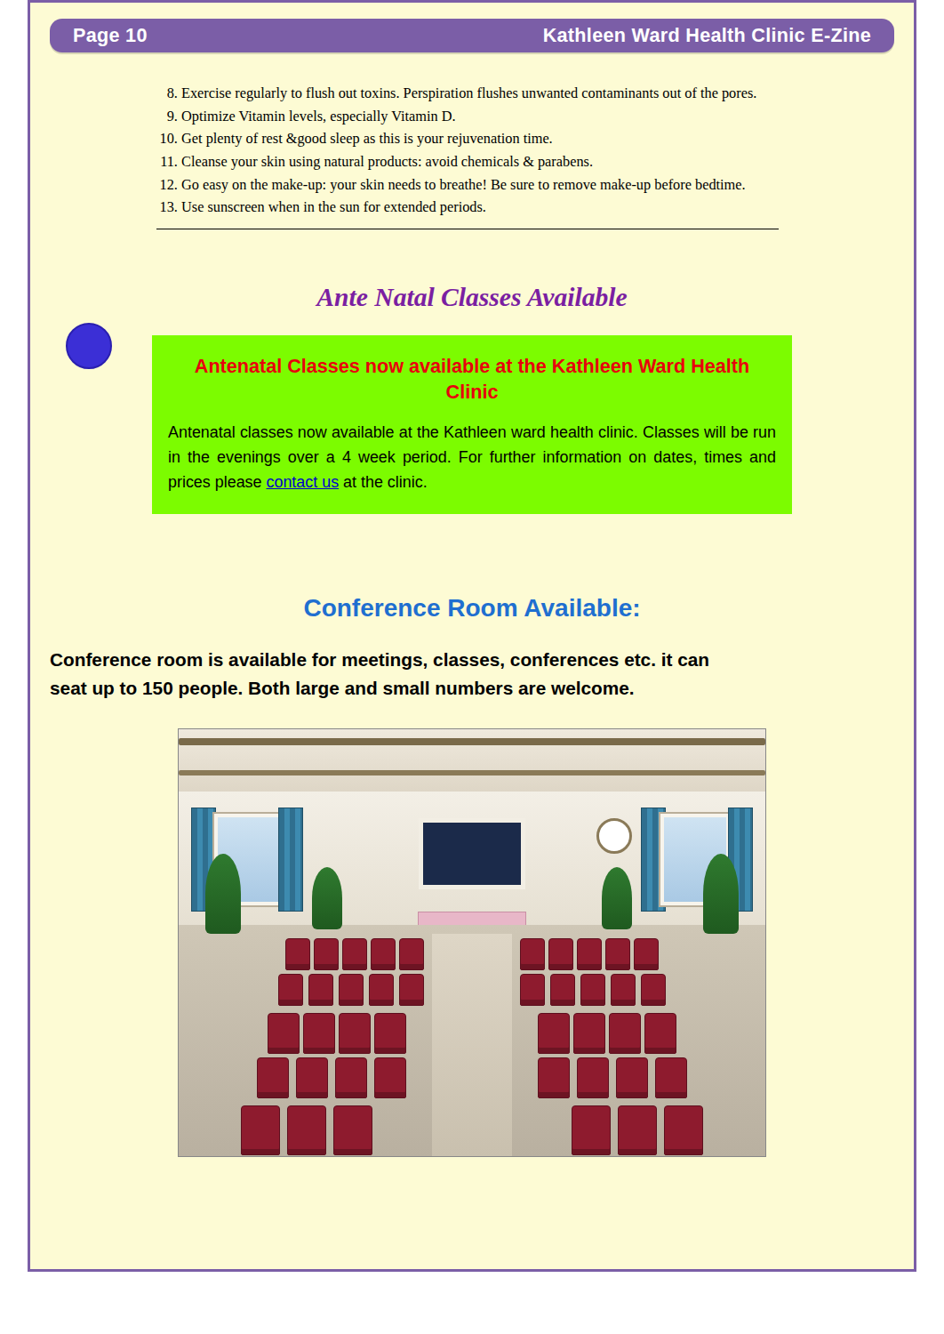Page 10 Kathleen Ward Health Clinic E-Zine
Exercise regularly to flush out toxins. Perspiration flushes unwanted contaminants out of the pores.
Optimize Vitamin levels, especially Vitamin D.
Get plenty of rest &good sleep as this is your rejuvenation time.
Cleanse your skin using natural products: avoid chemicals & parabens.
Go easy on the make-up: your skin needs to breathe! Be sure to remove make-up before bedtime.
Use sunscreen when in the sun for extended periods.
Ante Natal Classes Available
Antenatal Classes now available at the Kathleen Ward Health Clinic
Antenatal classes now available at the Kathleen ward health clinic. Classes will be run in the evenings over a 4 week period. For further information on dates, times and prices please contact us at the clinic.
Conference Room Available:
Conference room is available for meetings, classes, conferences etc. it can seat up to 150 people. Both large and small numbers are welcome.